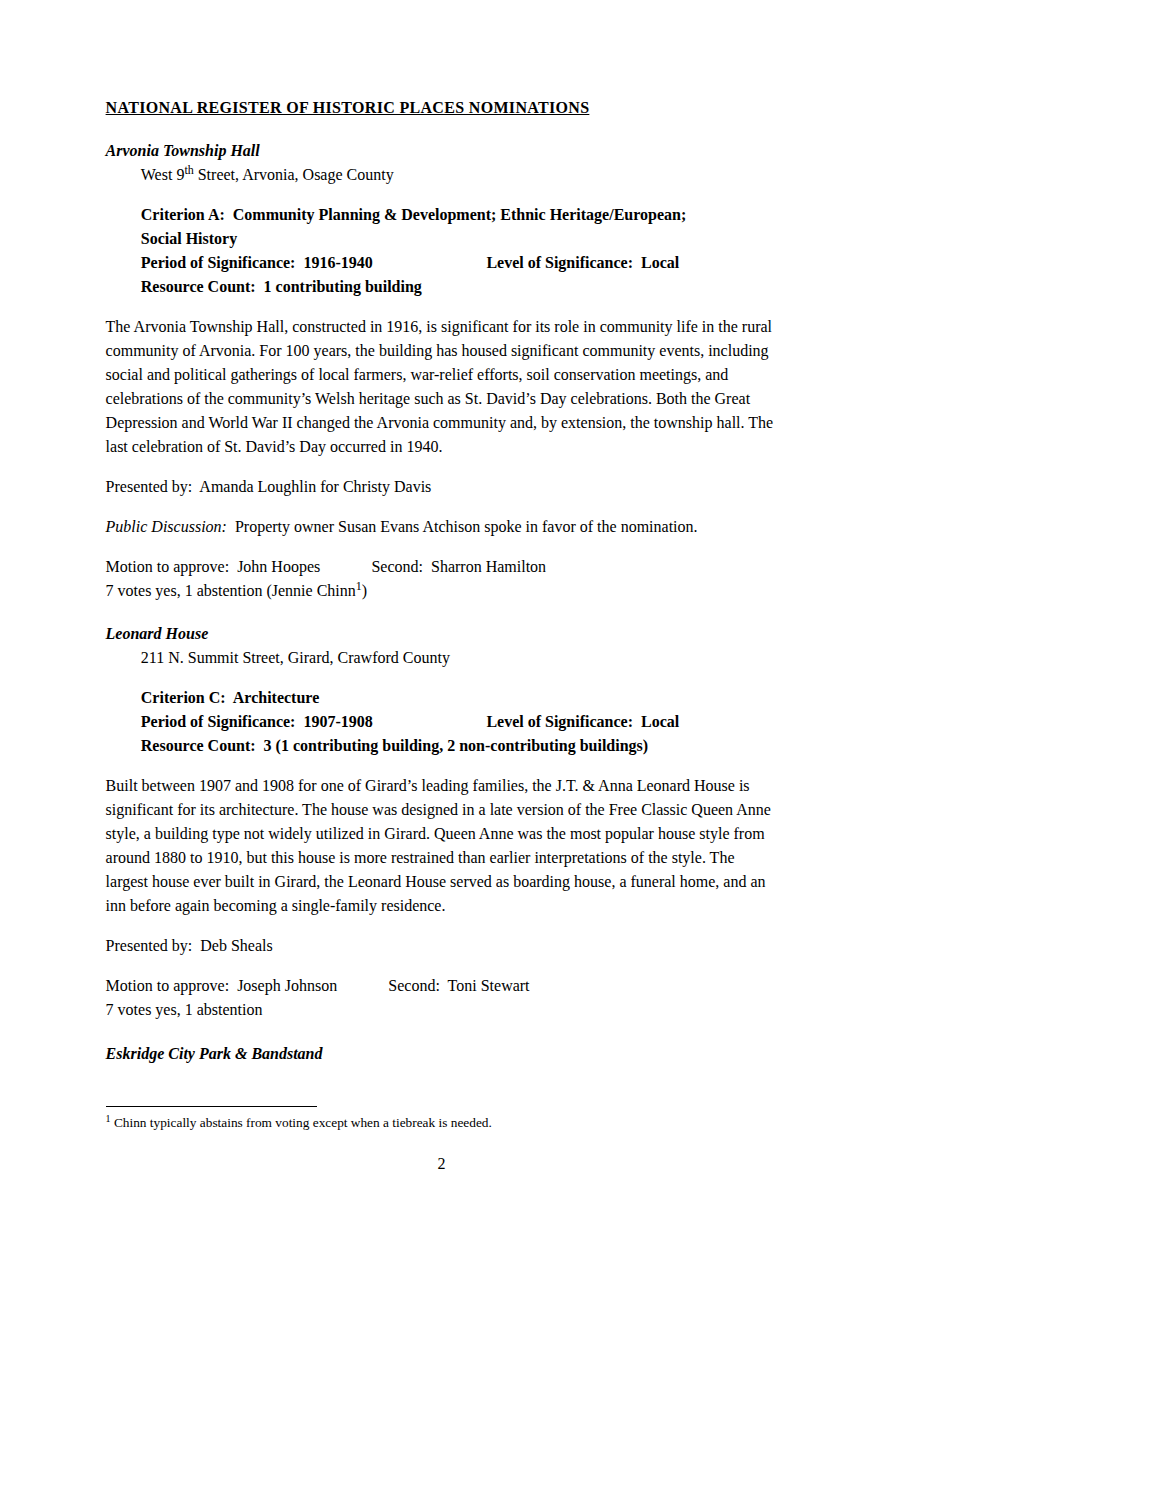NATIONAL REGISTER OF HISTORIC PLACES NOMINATIONS
Arvonia Township Hall
West 9th Street, Arvonia, Osage County
Criterion A: Community Planning & Development; Ethnic Heritage/European; Social History Period of Significance: 1916-1940 Level of Significance: Local Resource Count: 1 contributing building
The Arvonia Township Hall, constructed in 1916, is significant for its role in community life in the rural community of Arvonia. For 100 years, the building has housed significant community events, including social and political gatherings of local farmers, war-relief efforts, soil conservation meetings, and celebrations of the community’s Welsh heritage such as St. David’s Day celebrations. Both the Great Depression and World War II changed the Arvonia community and, by extension, the township hall. The last celebration of St. David’s Day occurred in 1940.
Presented by: Amanda Loughlin for Christy Davis
Public Discussion: Property owner Susan Evans Atchison spoke in favor of the nomination.
Motion to approve: John HoopesSecond: Sharron Hamilton 7 votes yes, 1 abstention (Jennie Chinn1)
Leonard House
211 N. Summit Street, Girard, Crawford County
Criterion C: Architecture Period of Significance: 1907-1908 Level of Significance: Local Resource Count: 3 (1 contributing building, 2 non-contributing buildings)
Built between 1907 and 1908 for one of Girard’s leading families, the J.T. & Anna Leonard House is significant for its architecture. The house was designed in a late version of the Free Classic Queen Anne style, a building type not widely utilized in Girard. Queen Anne was the most popular house style from around 1880 to 1910, but this house is more restrained than earlier interpretations of the style. The largest house ever built in Girard, the Leonard House served as boarding house, a funeral home, and an inn before again becoming a single-family residence.
Presented by: Deb Sheals
Motion to approve: Joseph JohnsonSecond: Toni Stewart 7 votes yes, 1 abstention
Eskridge City Park & Bandstand
1 Chinn typically abstains from voting except when a tiebreak is needed.
2